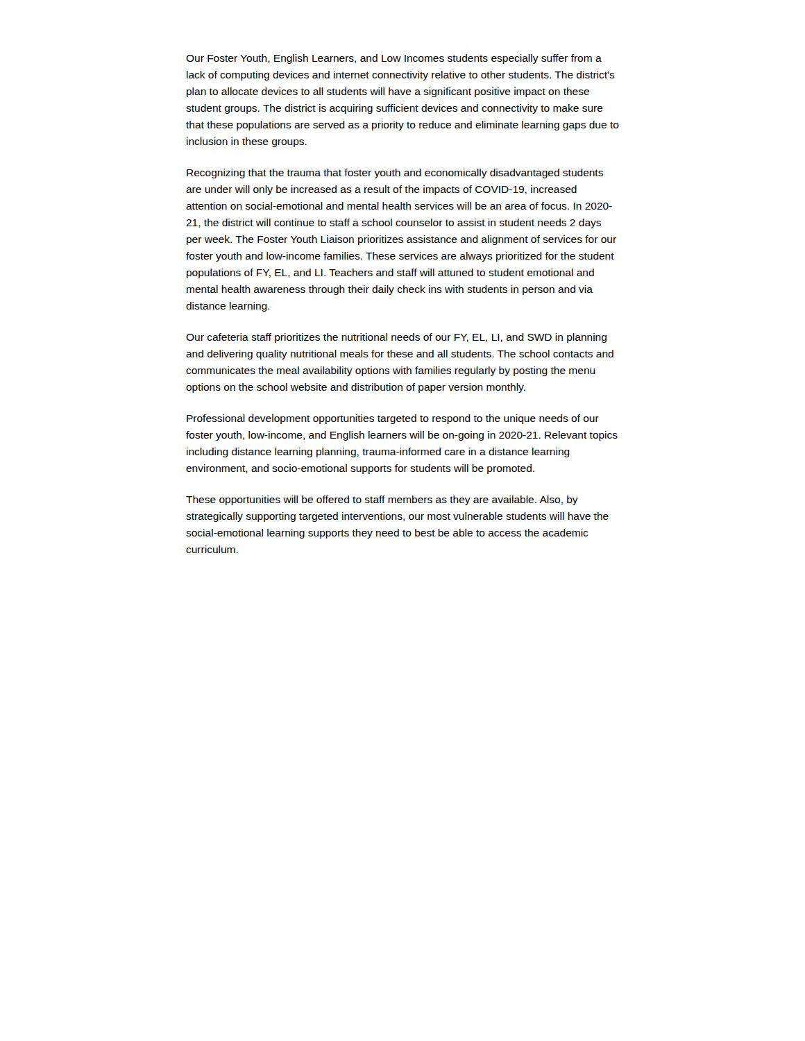Our Foster Youth, English Learners, and Low Incomes students especially suffer from a lack of computing devices and internet connectivity relative to other students. The district's plan to allocate devices to all students will have a significant positive impact on these student groups. The district is acquiring sufficient devices and connectivity to make sure that these populations are served as a priority to reduce and eliminate learning gaps due to inclusion in these groups.
Recognizing that the trauma that foster youth and economically disadvantaged students are under will only be increased as a result of the impacts of COVID-19, increased attention on social-emotional and mental health services will be an area of focus. In 2020-21, the district will continue to staff a school counselor to assist in student needs 2 days per week. The Foster Youth Liaison prioritizes assistance and alignment of services for our foster youth and low-income families. These services are always prioritized for the student populations of FY, EL, and LI. Teachers and staff will attuned to student emotional and mental health awareness through their daily check ins with students in person and via distance learning.
Our cafeteria staff prioritizes the nutritional needs of our FY, EL, LI, and SWD in planning and delivering quality nutritional meals for these and all students. The school contacts and communicates the meal availability options with families regularly by posting the menu options on the school website and distribution of paper version monthly.
Professional development opportunities targeted to respond to the unique needs of our foster youth, low-income, and English learners will be on-going in 2020-21. Relevant topics including distance learning planning, trauma-informed care in a distance learning environment, and socio-emotional supports for students will be promoted.
These opportunities will be offered to staff members as they are available. Also, by strategically supporting targeted interventions, our most vulnerable students will have the social-emotional learning supports they need to best be able to access the academic curriculum.